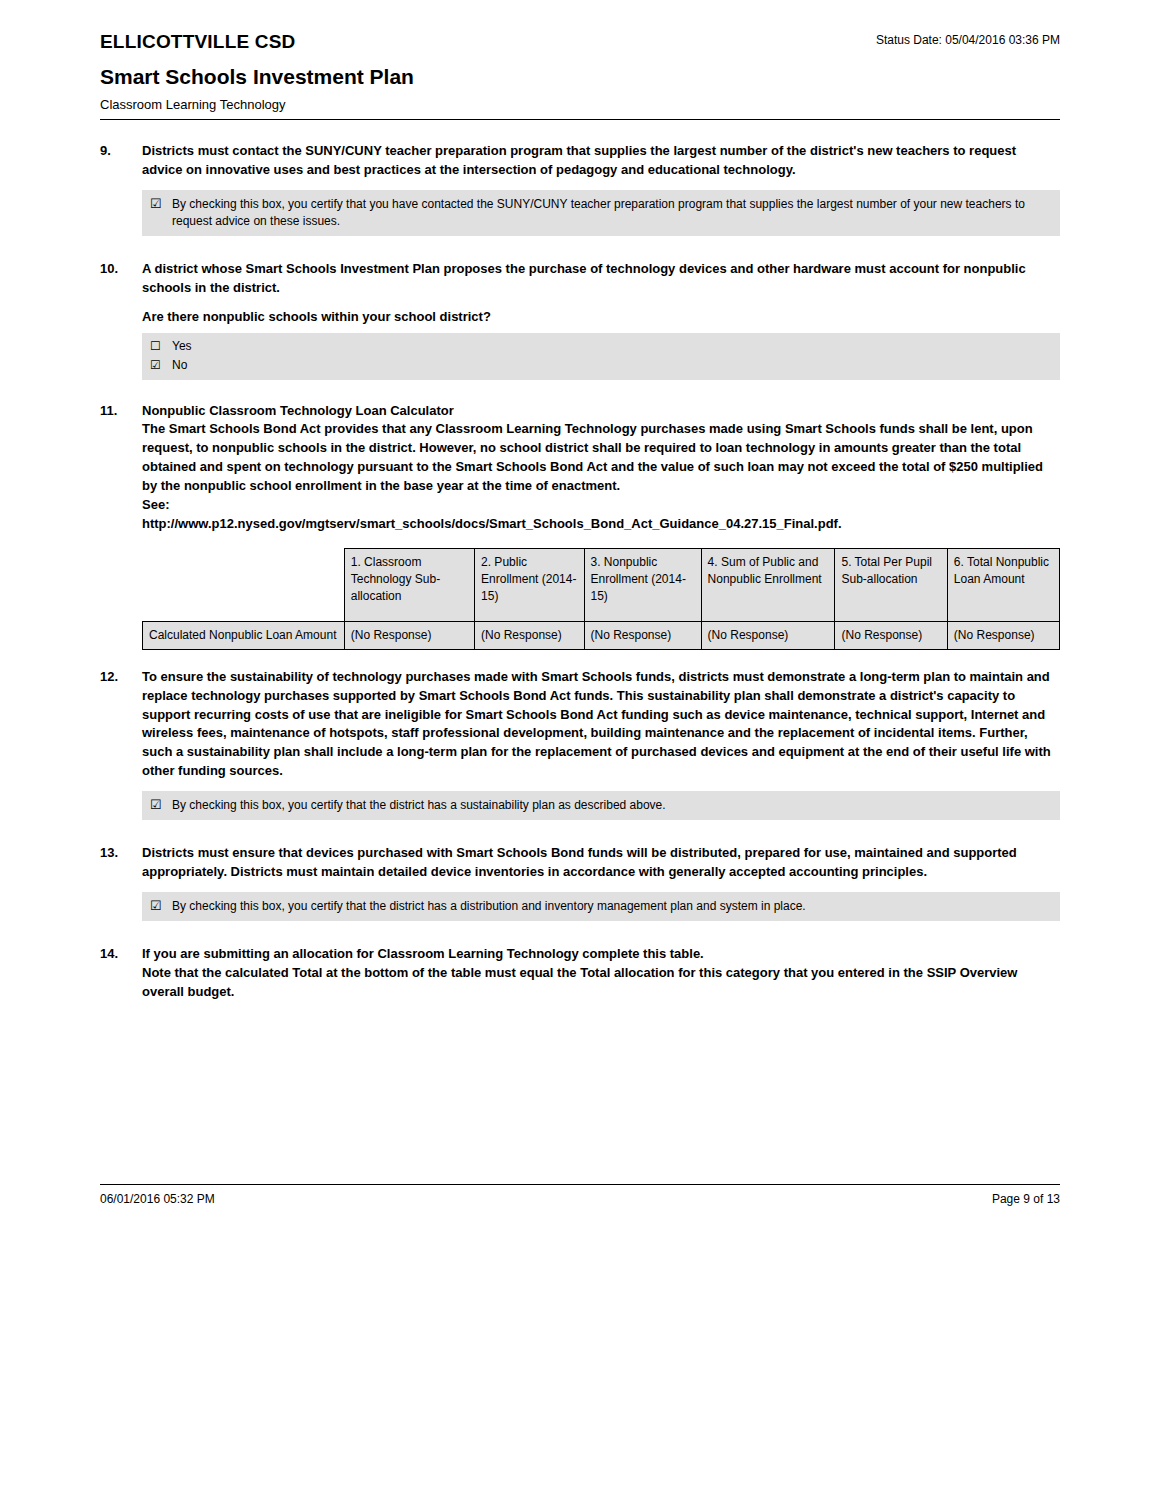ELLICOTTVILLE CSD
Smart Schools Investment Plan
Classroom Learning Technology
Status Date: 05/04/2016 03:36 PM
9.
Districts must contact the SUNY/CUNY teacher preparation program that supplies the largest number of the district's new teachers to request advice on innovative uses and best practices at the intersection of pedagogy and educational technology.
☑
By checking this box, you certify that you have contacted the SUNY/CUNY teacher preparation program that supplies the largest number of your new teachers to request advice on these issues.
10.
A district whose Smart Schools Investment Plan proposes the purchase of technology devices and other hardware must account for nonpublic schools in the district.
Are there nonpublic schools within your school district?
☐Yes
☑No
11.
Nonpublic Classroom Technology Loan Calculator
The Smart Schools Bond Act provides that any Classroom Learning Technology purchases made using Smart Schools funds shall be lent, upon request, to nonpublic schools in the district. However, no school district shall be required to loan technology in amounts greater than the total obtained and spent on technology pursuant to the Smart Schools Bond Act and the value of such loan may not exceed the total of $250 multiplied by the nonpublic school enrollment in the base year at the time of enactment.
See:
http://www.p12.nysed.gov/mgtserv/smart_schools/docs/Smart_Schools_Bond_Act_Guidance_04.27.15_Final.pdf.
| | 1. Classroom Technology Sub-allocation | 2. Public Enrollment (2014-15) | 3. Nonpublic Enrollment (2014-15) | 4. Sum of Public and Nonpublic Enrollment | 5. Total Per Pupil Sub-allocation | 6. Total Nonpublic Loan Amount |
| --- | --- | --- | --- | --- | --- | --- |
| Calculated Nonpublic Loan Amount | (No Response) | (No Response) | (No Response) | (No Response) | (No Response) | (No Response) |
12.
To ensure the sustainability of technology purchases made with Smart Schools funds, districts must demonstrate a long-term plan to maintain and replace technology purchases supported by Smart Schools Bond Act funds. This sustainability plan shall demonstrate a district's capacity to support recurring costs of use that are ineligible for Smart Schools Bond Act funding such as device maintenance, technical support, Internet and wireless fees, maintenance of hotspots, staff professional development, building maintenance and the replacement of incidental items. Further, such a sustainability plan shall include a long-term plan for the replacement of purchased devices and equipment at the end of their useful life with other funding sources.
☑
By checking this box, you certify that the district has a sustainability plan as described above.
13.
Districts must ensure that devices purchased with Smart Schools Bond funds will be distributed, prepared for use, maintained and supported appropriately. Districts must maintain detailed device inventories in accordance with generally accepted accounting principles.
☑
By checking this box, you certify that the district has a distribution and inventory management plan and system in place.
14.
If you are submitting an allocation for Classroom Learning Technology complete this table.
Note that the calculated Total at the bottom of the table must equal the Total allocation for this category that you entered in the SSIP Overview overall budget.
06/01/2016 05:32 PM
Page 9 of 13